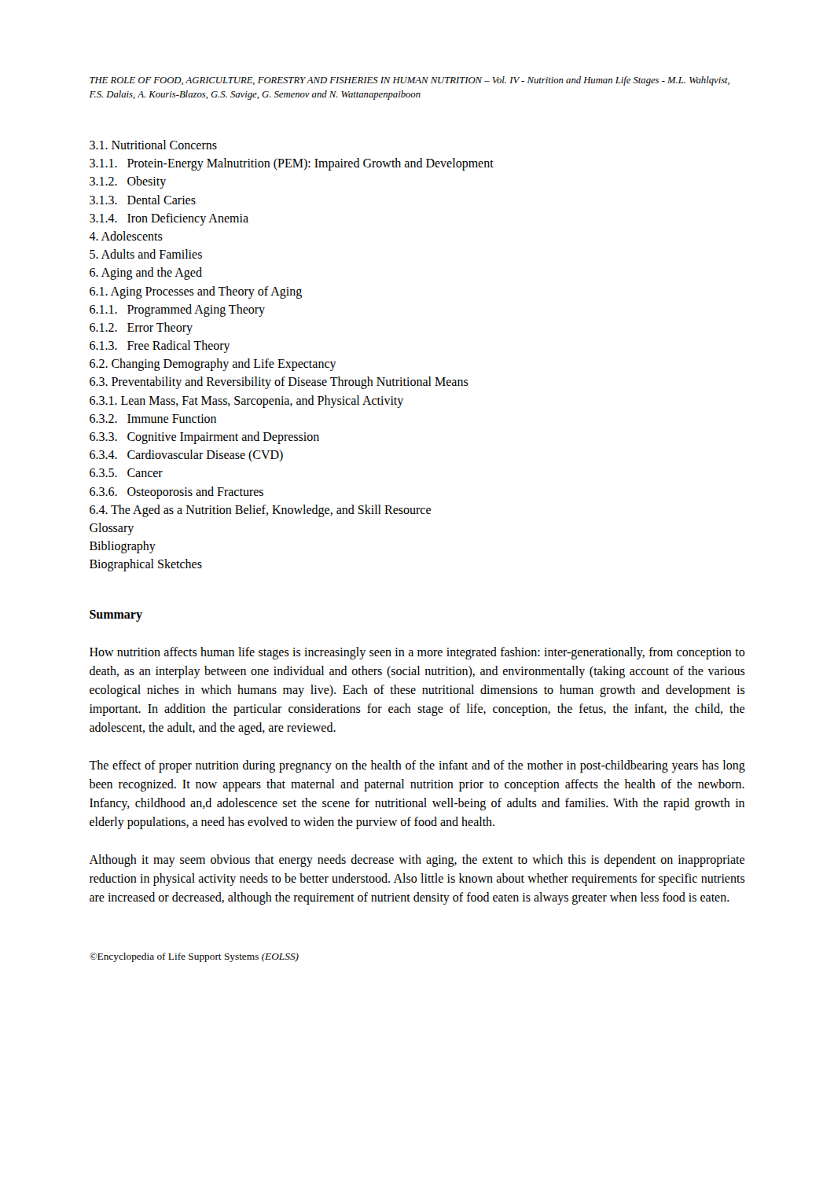THE ROLE OF FOOD, AGRICULTURE, FORESTRY AND FISHERIES IN HUMAN NUTRITION – Vol. IV - Nutrition and Human Life Stages - M.L. Wahlqvist, F.S. Dalais, A. Kouris-Blazos, G.S. Savige, G. Semenov and N. Wattanapenpaiboon
3.1. Nutritional Concerns
3.1.1. Protein-Energy Malnutrition (PEM): Impaired Growth and Development
3.1.2. Obesity
3.1.3. Dental Caries
3.1.4. Iron Deficiency Anemia
4. Adolescents
5. Adults and Families
6. Aging and the Aged
6.1. Aging Processes and Theory of Aging
6.1.1. Programmed Aging Theory
6.1.2. Error Theory
6.1.3. Free Radical Theory
6.2. Changing Demography and Life Expectancy
6.3. Preventability and Reversibility of Disease Through Nutritional Means
6.3.1. Lean Mass, Fat Mass, Sarcopenia, and Physical Activity
6.3.2. Immune Function
6.3.3. Cognitive Impairment and Depression
6.3.4. Cardiovascular Disease (CVD)
6.3.5. Cancer
6.3.6. Osteoporosis and Fractures
6.4. The Aged as a Nutrition Belief, Knowledge, and Skill Resource
Glossary
Bibliography
Biographical Sketches
Summary
How nutrition affects human life stages is increasingly seen in a more integrated fashion: inter-generationally, from conception to death, as an interplay between one individual and others (social nutrition), and environmentally (taking account of the various ecological niches in which humans may live). Each of these nutritional dimensions to human growth and development is important. In addition the particular considerations for each stage of life, conception, the fetus, the infant, the child, the adolescent, the adult, and the aged, are reviewed.
The effect of proper nutrition during pregnancy on the health of the infant and of the mother in post-childbearing years has long been recognized. It now appears that maternal and paternal nutrition prior to conception affects the health of the newborn. Infancy, childhood an,d adolescence set the scene for nutritional well-being of adults and families. With the rapid growth in elderly populations, a need has evolved to widen the purview of food and health.
Although it may seem obvious that energy needs decrease with aging, the extent to which this is dependent on inappropriate reduction in physical activity needs to be better understood. Also little is known about whether requirements for specific nutrients are increased or decreased, although the requirement of nutrient density of food eaten is always greater when less food is eaten.
©Encyclopedia of Life Support Systems (EOLSS)